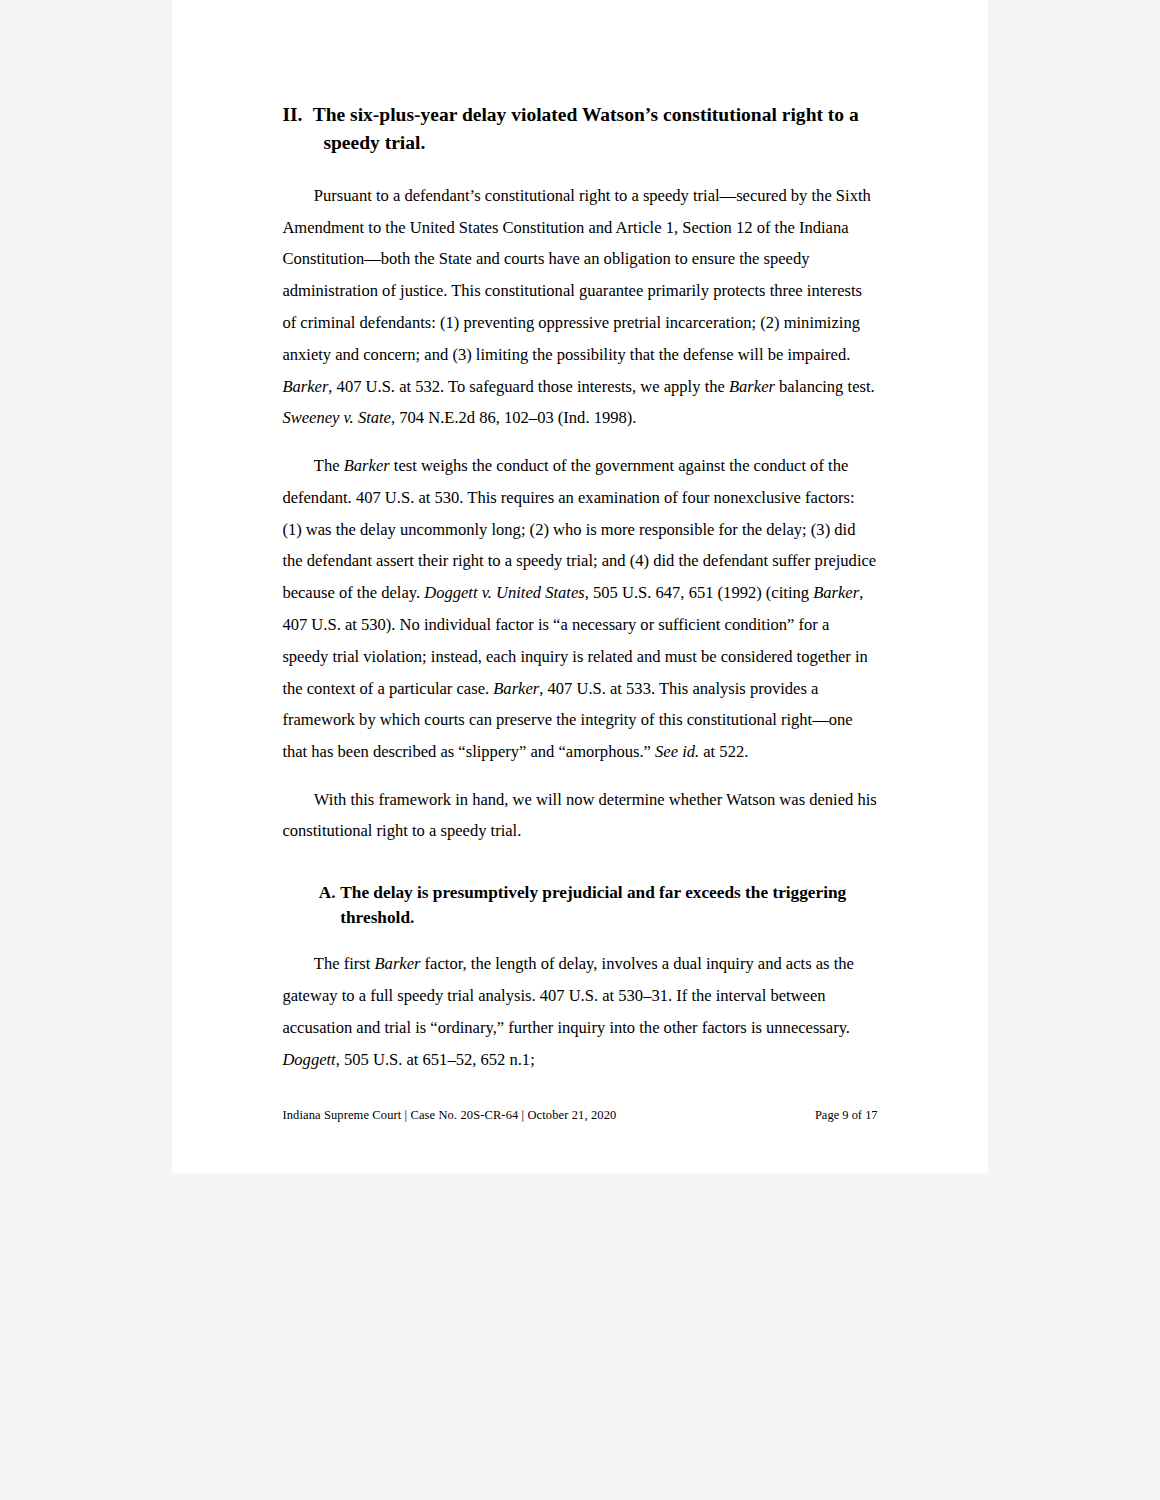II. The six-plus-year delay violated Watson’s constitutional right to a speedy trial.
Pursuant to a defendant’s constitutional right to a speedy trial—secured by the Sixth Amendment to the United States Constitution and Article 1, Section 12 of the Indiana Constitution—both the State and courts have an obligation to ensure the speedy administration of justice. This constitutional guarantee primarily protects three interests of criminal defendants: (1) preventing oppressive pretrial incarceration; (2) minimizing anxiety and concern; and (3) limiting the possibility that the defense will be impaired. Barker, 407 U.S. at 532. To safeguard those interests, we apply the Barker balancing test. Sweeney v. State, 704 N.E.2d 86, 102–03 (Ind. 1998).
The Barker test weighs the conduct of the government against the conduct of the defendant. 407 U.S. at 530. This requires an examination of four nonexclusive factors: (1) was the delay uncommonly long; (2) who is more responsible for the delay; (3) did the defendant assert their right to a speedy trial; and (4) did the defendant suffer prejudice because of the delay. Doggett v. United States, 505 U.S. 647, 651 (1992) (citing Barker, 407 U.S. at 530). No individual factor is “a necessary or sufficient condition” for a speedy trial violation; instead, each inquiry is related and must be considered together in the context of a particular case. Barker, 407 U.S. at 533. This analysis provides a framework by which courts can preserve the integrity of this constitutional right—one that has been described as “slippery” and “amorphous.” See id. at 522.
With this framework in hand, we will now determine whether Watson was denied his constitutional right to a speedy trial.
A. The delay is presumptively prejudicial and far exceeds the triggering threshold.
The first Barker factor, the length of delay, involves a dual inquiry and acts as the gateway to a full speedy trial analysis. 407 U.S. at 530–31. If the interval between accusation and trial is “ordinary,” further inquiry into the other factors is unnecessary. Doggett, 505 U.S. at 651–52, 652 n.1;
Indiana Supreme Court | Case No. 20S-CR-64 | October 21, 2020
Page 9 of 17